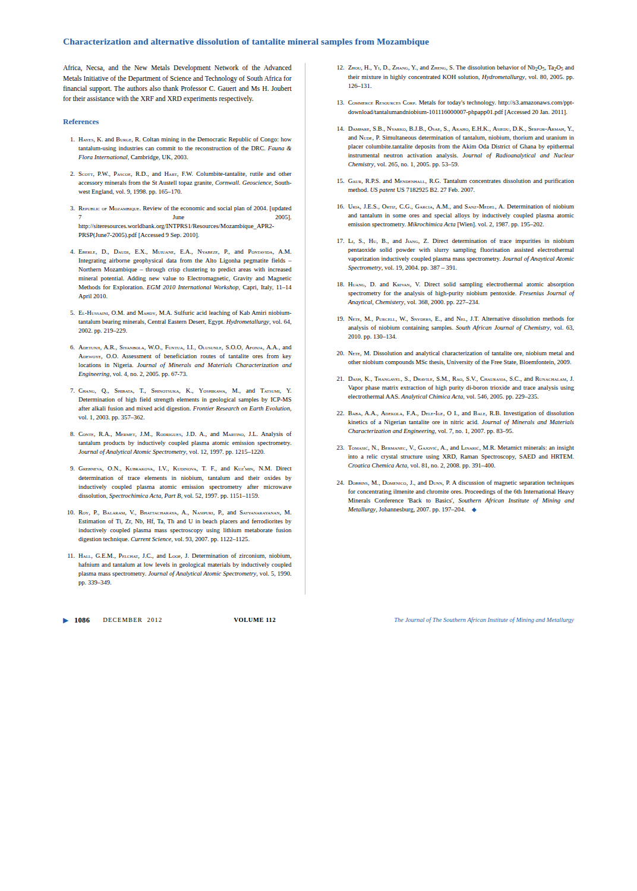Characterization and alternative dissolution of tantalite mineral samples from Mozambique
Africa, Necsa, and the New Metals Development Network of the Advanced Metals Initiative of the Department of Science and Technology of South Africa for financial support. The authors also thank Professor C. Gauert and Ms H. Joubert for their assistance with the XRF and XRD experiments respectively.
References
Hayes, K. and Burge, R. Coltan mining in the Democratic Republic of Congo: how tantalum-using industries can commit to the reconstruction of the DRC. Fauna & Flora International, Cambridge, UK, 2003.
Scott, P.W., Pascoe, R.D., and Hart, F.W. Columbite-tantalite, rutile and other accessory minerals from the St Austell topaz granite, Cornwall. Geoscience, South-west England, vol. 9, 1998. pp. 165–170.
Republic of Mozambique. Review of the economic and social plan of 2004. [updated 7 June 2005]. http://siteresources.worldbank.org/INTPRS1/Resources/Mozambique_APR2-PRSP(June7-2005).pdf [Accessed 9 Sep. 2010].
Eberle, D., Daudi, E.X., Muiuane, E.A., Nyabeze, P., and Pontavida, A.M. Integrating airborne geophysical data from the Alto Ligonha pegmatite fields – Northern Mozambique – through crisp clustering to predict areas with increased mineral potential. Adding new value to Electromagnetic, Gravity and Magnetic Methods for Exploration. EGM 2010 International Workshop, Capri, Italy, 11–14 April 2010.
El-Hussaini, O.M. and Mahdy, M.A. Sulfuric acid leaching of Kab Amiri niobium-tantalum bearing minerals, Central Eastern Desert, Egypt. Hydrometallurgy, vol. 64, 2002. pp. 219–229.
Adetunji, A.R., Siyanbola, W.O., Funtua, I.I., Olusunle, S.O.O, Afonja, A.A., and Adewoye, O.O. Assessment of beneficiation routes of tantalite ores from key locations in Nigeria. Journal of Minerals and Materials Characterization and Engineering, vol. 4, no. 2, 2005. pp. 67-73.
Chang, Q., Shibata, T., Shinotsuka, K., Yoshikawa, M., and Tatsumi, Y. Determination of high field strength elements in geological samples by ICP-MS after alkali fusion and mixed acid digestion. Frontier Research on Earth Evolution, vol. 1, 2003. pp. 357–362.
Conte, R.A., Mermet, J.M., Rodrigues, J.D. A., and Martino, J.L. Analysis of tantalum products by inductively coupled plasma atomic emission spectrometry. Journal of Analytical Atomic Spectrometry, vol. 12, 1997. pp. 1215–1220.
Grebneva, O.N., Kubrakova, I.V., Kudinova, T. F., and Kuz'min, N.M. Direct determination of trace elements in niobium, tantalum and their oxides by inductively coupled plasma atomic emission spectrometry after microwave dissolution, Spectrochimica Acta, Part B, vol. 52, 1997. pp. 1151–1159.
Roy, P., Balaram, V., Bhattacharaya, A., Nasipuri, P., and Satyanarayanan, M. Estimation of Ti, Zr, Nb, Hf, Ta, Th and U in beach placers and ferrodiorites by inductively coupled plasma mass spectroscopy using lithium metaborate fusion digestion technique. Current Science, vol. 93, 2007. pp. 1122–1125.
Hall, G.E.M., Pelchat, J.C., and Loop, J. Determination of zirconium, niobium, hafnium and tantalum at low levels in geological materials by inductively coupled plasma mass spectrometry. Journal of Analytical Atomic Spectrometry, vol. 5, 1990. pp. 339–349.
Zhou, H., Yi, D., Zhang, Y., and Zheng, S. The dissolution behavior of Nb2O5, Ta2O5 and their mixture in highly concentrated KOH solution, Hydrometallurgy, vol. 80, 2005. pp. 126–131.
Commerce Resources Corp. Metals for today's technology. http://s3.amazonaws.com/ppt-download/tantalumandniobium-101116000007-phpapp01.pdf [Accessed 20 Jan. 2011].
Dampare, S.B., Nyarko, B.J.B., Osae, S., Akaho, E.H.K., Asiedu, D.K., Serfor-Armah, Y., and Nude, P. Simultaneous determination of tantalum, niobium, thorium and uranium in placer columbite.tantalite deposits from the Akim Oda District of Ghana by epithermal instrumental neutron activation analysis. Journal of Radioanalytical and Nuclear Chemistry, vol. 265, no. 1, 2005. pp. 53–59.
Gaur, R.P.S. and Mendenhall, R.G. Tantalum concentrates dissolution and purification method. US patent US 7182925 B2. 27 Feb. 2007.
Uria, J.E.S., Ortiz, C.G., Garcia, A.M., and Sanz-Medel, A. Determination of niobium and tantalum in some ores and special alloys by inductively coupled plasma atomic emission spectrometry. Mikrochimica Acta [Wien]. vol. 2, 1987. pp. 195–202.
Li, S., Hu, B., and Jiang, Z. Direct determination of trace impurities in niobium pentaoxide solid powder with slurry sampling fluorination assisted electrothermal vaporization inductively coupled plasma mass spectrometry. Journal of Anaytical Atomic Spectrometry, vol. 19, 2004. pp. 387 – 391.
Huang, D. and Krivan, V. Direct solid sampling electrothermal atomic absorption spectrometry for the analysis of high-purity niobium pentoxide. Fresenius Journal of Anaytical, Chemistery, vol. 368, 2000. pp. 227–234.
Nete, M., Purcell, W., Snyders, E., and Nel, J.T. Alternative dissolution methods for analysis of niobium containing samples. South African Journal of Chemistry, vol. 63, 2010. pp. 130–134.
Nete, M. Dissolution and analytical characterization of tantalite ore, niobium metal and other niobium compounds MSc thesis, University of the Free State, Bloemfontein, 2009.
Dash, K., Thangavel, S., Dhavile, S.M., Rao, S.V., Chaurasia, S.C., and Runachalam, J. Vapor phase matrix extraction of high purity di-boron trioxide and trace analysis using electrothermal AAS. Analytical Chimica Acta, vol. 546, 2005. pp. 229–235.
Baba, A.A., Adekola, F.A., Dele-Ige, O I., and Bale, R.B. Investigation of dissolution kinetics of a Nigerian tantalite ore in nitric acid. Journal of Minerals and Materials Characterization and Engineering, vol. 7, no. 1, 2007. pp. 83–95.
Tomasić, N., Bermanec, V., Gajović, A., and Linarić, M.R. Metamict minerals: an insight into a relic crystal structure using XRD, Raman Spectroscopy, SAED and HRTEM. Croatica Chemica Acta, vol. 81, no. 2, 2008. pp. 391–400.
Dobbins, M., Domenico, J., and Dunn, P. A discussion of magnetic separation techniques for concentrating ilmenite and chromite ores. Proceedings of the 6th International Heavy Minerals Conference 'Back to Basics', Southern African Institute of Mining and Metallurgy, Johannesburg, 2007. pp. 197–204. ◆
▶ 1086 DECEMBER 2012 VOLUME 112 The Journal of The Southern African Institute of Mining and Metallurgy